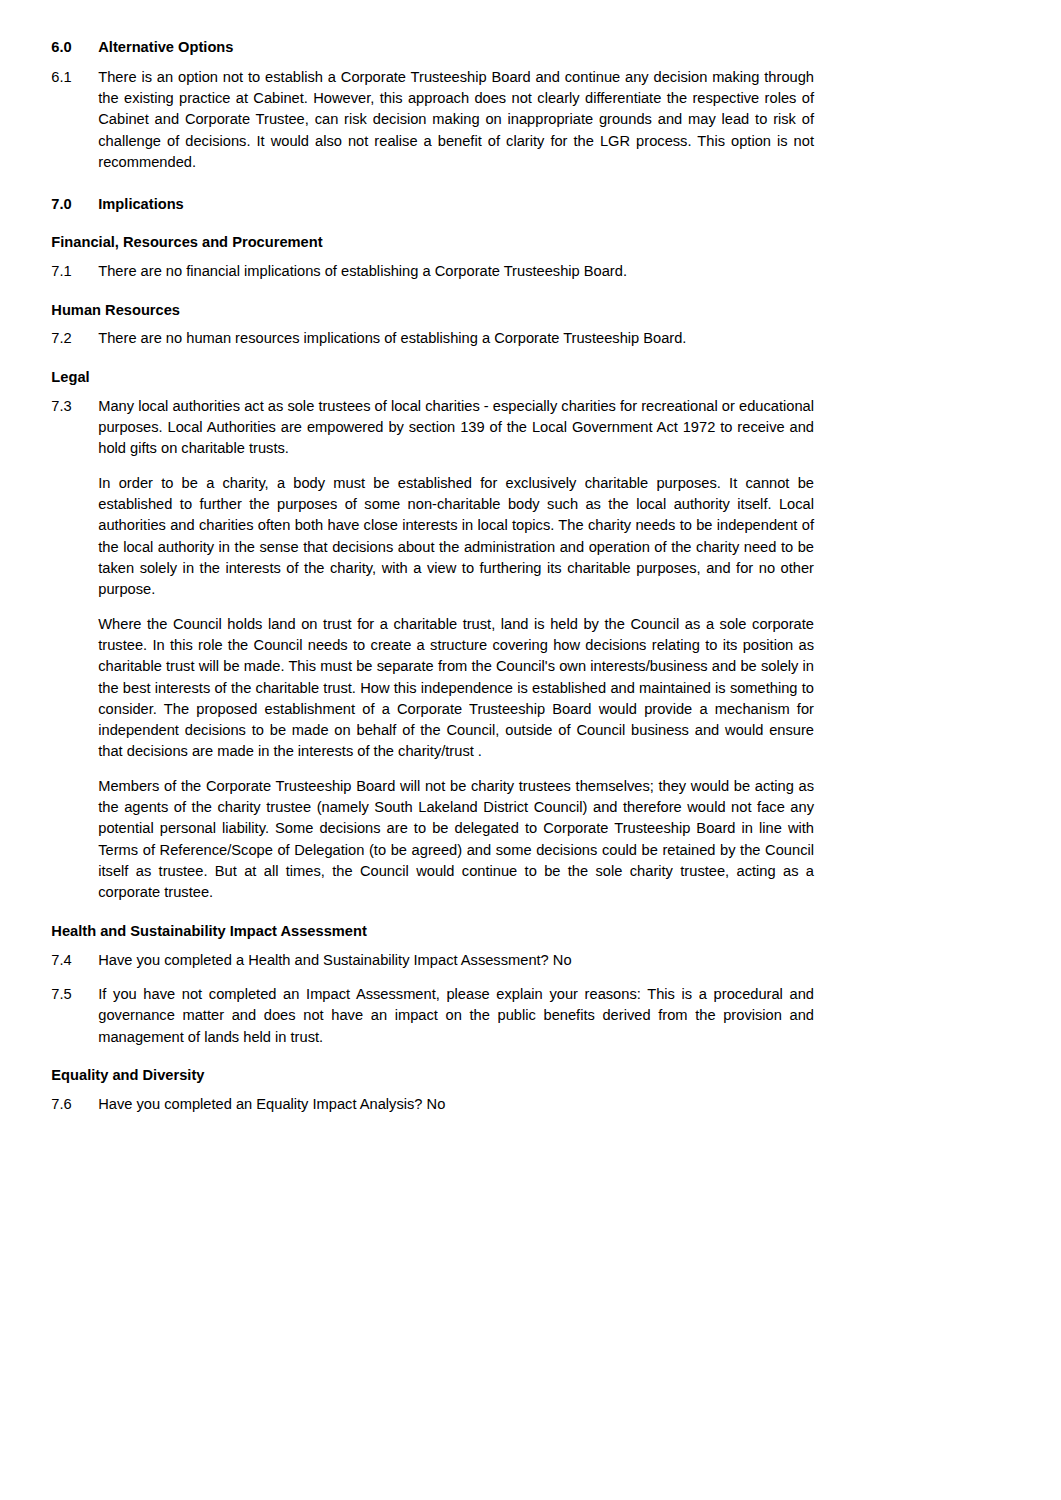6.0
Alternative Options
6.1
There is an option not to establish a Corporate Trusteeship Board and continue any decision making through the existing practice at Cabinet. However, this approach does not clearly differentiate the respective roles of Cabinet and Corporate Trustee, can risk decision making on inappropriate grounds and may lead to risk of challenge of decisions. It would also not realise a benefit of clarity for the LGR process. This option is not recommended.
7.0
Implications
Financial, Resources and Procurement
7.1
There are no financial implications of establishing a Corporate Trusteeship Board.
Human Resources
7.2
There are no human resources implications of establishing a Corporate Trusteeship Board.
Legal
7.3
Many local authorities act as sole trustees of local charities - especially charities for recreational or educational purposes. Local Authorities are empowered by section 139 of the Local Government Act 1972 to receive and hold gifts on charitable trusts.
In order to be a charity, a body must be established for exclusively charitable purposes. It cannot be established to further the purposes of some non-charitable body such as the local authority itself. Local authorities and charities often both have close interests in local topics. The charity needs to be independent of the local authority in the sense that decisions about the administration and operation of the charity need to be taken solely in the interests of the charity, with a view to furthering its charitable purposes, and for no other purpose.
Where the Council holds land on trust for a charitable trust, land is held by the Council as a sole corporate trustee. In this role the Council needs to create a structure covering how decisions relating to its position as charitable trust will be made. This must be separate from the Council's own interests/business and be solely in the best interests of the charitable trust. How this independence is established and maintained is something to consider. The proposed establishment of a Corporate Trusteeship Board would provide a mechanism for independent decisions to be made on behalf of the Council, outside of Council business and would ensure that decisions are made in the interests of the charity/trust .
Members of the Corporate Trusteeship Board will not be charity trustees themselves; they would be acting as the agents of the charity trustee (namely South Lakeland District Council) and therefore would not face any potential personal liability. Some decisions are to be delegated to Corporate Trusteeship Board in line with Terms of Reference/Scope of Delegation (to be agreed) and some decisions could be retained by the Council itself as trustee. But at all times, the Council would continue to be the sole charity trustee, acting as a corporate trustee.
Health and Sustainability Impact Assessment
7.4
Have you completed a Health and Sustainability Impact Assessment? No
7.5
If you have not completed an Impact Assessment, please explain your reasons: This is a procedural and governance matter and does not have an impact on the public benefits derived from the provision and management of lands held in trust.
Equality and Diversity
7.6
Have you completed an Equality Impact Analysis? No